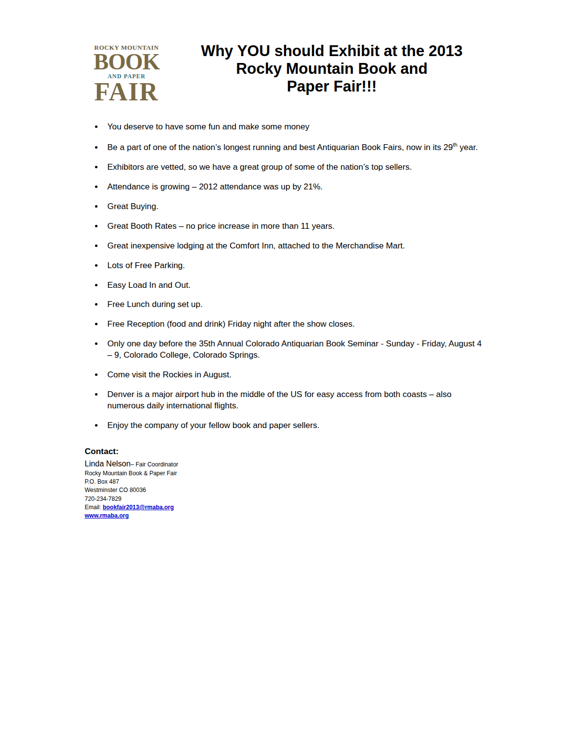ROCKY MOUNTAIN
BOOK
AND PAPER
FAIR
Why YOU should Exhibit at the 2013 Rocky Mountain Book and
Paper Fair!!!
You deserve to have some fun and make some money
Be a part of one of the nation’s longest running and best Antiquarian Book Fairs, now in its 29th year.
Exhibitors are vetted, so we have a great group of some of the nation’s top sellers.
Attendance is growing – 2012 attendance was up by 21%.
Great Buying.
Great Booth Rates – no price increase in more than 11 years.
Great inexpensive lodging at the Comfort Inn, attached to the Merchandise Mart.
Lots of Free Parking.
Easy Load In and Out.
Free Lunch during set up.
Free Reception (food and drink) Friday night after the show closes.
Only one day before the 35th Annual Colorado Antiquarian Book Seminar - Sunday - Friday, August 4 – 9, Colorado College, Colorado Springs.
Come visit the Rockies in August.
Denver is a major airport hub in the middle of the US for easy access from both coasts – also numerous daily international flights.
Enjoy the company of your fellow book and paper sellers.
Contact:
Linda Nelson– Fair Coordinator
Rocky Mountain Book & Paper Fair
P.O. Box 487
Westminster CO 80036
720-234-7829
Email: bookfair2013@rmaba.org
www.rmaba.org